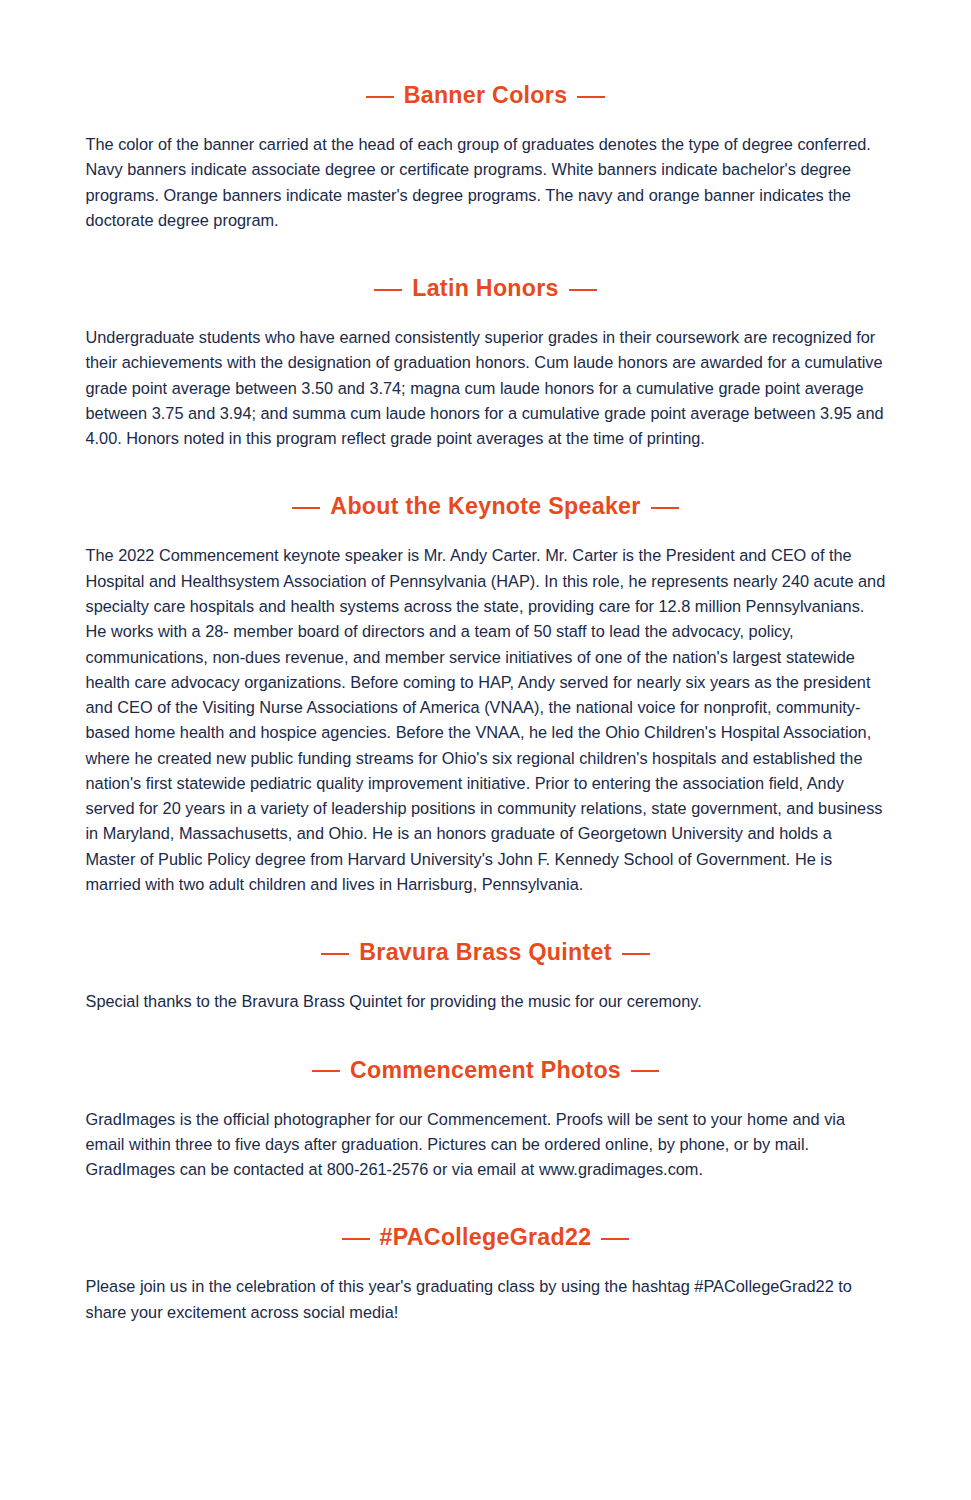Banner Colors
The color of the banner carried at the head of each group of graduates denotes the type of degree conferred. Navy banners indicate associate degree or certificate programs. White banners indicate bachelor's degree programs. Orange banners indicate master's degree programs. The navy and orange banner indicates the doctorate degree program.
Latin Honors
Undergraduate students who have earned consistently superior grades in their coursework are recognized for their achievements with the designation of graduation honors. Cum laude honors are awarded for a cumulative grade point average between 3.50 and 3.74; magna cum laude honors for a cumulative grade point average between 3.75 and 3.94; and summa cum laude honors for a cumulative grade point average between 3.95 and 4.00. Honors noted in this program reflect grade point averages at the time of printing.
About the Keynote Speaker
The 2022 Commencement keynote speaker is Mr. Andy Carter. Mr. Carter is the President and CEO of the Hospital and Healthsystem Association of Pennsylvania (HAP). In this role, he represents nearly 240 acute and specialty care hospitals and health systems across the state, providing care for 12.8 million Pennsylvanians. He works with a 28- member board of directors and a team of 50 staff to lead the advocacy, policy, communications, non-dues revenue, and member service initiatives of one of the nation's largest statewide health care advocacy organizations. Before coming to HAP, Andy served for nearly six years as the president and CEO of the Visiting Nurse Associations of America (VNAA), the national voice for nonprofit, community-based home health and hospice agencies. Before the VNAA, he led the Ohio Children's Hospital Association, where he created new public funding streams for Ohio's six regional children's hospitals and established the nation's first statewide pediatric quality improvement initiative. Prior to entering the association field, Andy served for 20 years in a variety of leadership positions in community relations, state government, and business in Maryland, Massachusetts, and Ohio. He is an honors graduate of Georgetown University and holds a Master of Public Policy degree from Harvard University's John F. Kennedy School of Government. He is married with two adult children and lives in Harrisburg, Pennsylvania.
Bravura Brass Quintet
Special thanks to the Bravura Brass Quintet for providing the music for our ceremony.
Commencement Photos
GradImages is the official photographer for our Commencement. Proofs will be sent to your home and via email within three to five days after graduation. Pictures can be ordered online, by phone, or by mail. GradImages can be contacted at 800-261-2576 or via email at www.gradimages.com.
#PACollegeGrad22
Please join us in the celebration of this year's graduating class by using the hashtag #PACollegeGrad22 to share your excitement across social media!